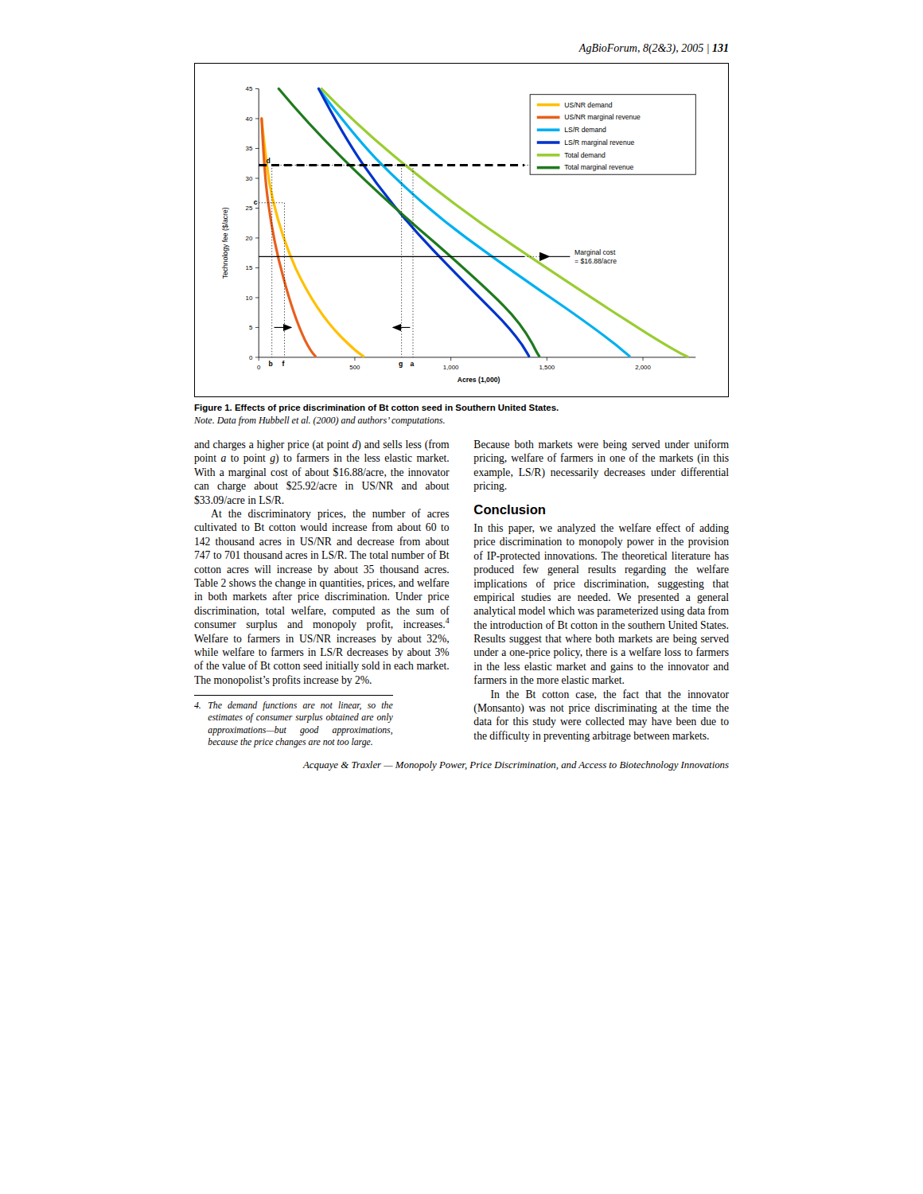AgBioForum, 8(2&3), 2005 | 131
0 5 10 15 20 25 30 35 40 45 Technology fee ($/acre) 0 500 1,000 1,500 2,000 Acres (1,000) d c b f g a Market price = $32/acre Marginal cost = $16.88/acre US/NR demand US/NR marginal revenue LS/R demand LS/R marginal revenue Total demand Total marginal revenue
Figure 1. Effects of price discrimination of Bt cotton seed in Southern United States.
Note. Data from Hubbell et al. (2000) and authors’ computations.
and charges a higher price (at point d) and sells less (from point a to point g) to farmers in the less elastic market. With a marginal cost of about $16.88/acre, the innovator can charge about $25.92/acre in US/NR and about $33.09/acre in LS/R.
At the discriminatory prices, the number of acres cultivated to Bt cotton would increase from about 60 to 142 thousand acres in US/NR and decrease from about 747 to 701 thousand acres in LS/R. The total number of Bt cotton acres will increase by about 35 thousand acres. Table 2 shows the change in quantities, prices, and welfare in both markets after price discrimination. Under price discrimination, total welfare, computed as the sum of consumer surplus and monopoly profit, increases.4 Welfare to farmers in US/NR increases by about 32%, while welfare to farmers in LS/R decreases by about 3% of the value of Bt cotton seed initially sold in each market. The monopolist’s profits increase by 2%.
4. The demand functions are not linear, so the estimates of consumer surplus obtained are only approximations—but good approximations, because the price changes are not too large.
Because both markets were being served under uniform pricing, welfare of farmers in one of the markets (in this example, LS/R) necessarily decreases under differential pricing.
Conclusion
In this paper, we analyzed the welfare effect of adding price discrimination to monopoly power in the provision of IP-protected innovations. The theoretical literature has produced few general results regarding the welfare implications of price discrimination, suggesting that empirical studies are needed. We presented a general analytical model which was parameterized using data from the introduction of Bt cotton in the southern United States. Results suggest that where both markets are being served under a one-price policy, there is a welfare loss to farmers in the less elastic market and gains to the innovator and farmers in the more elastic market.
In the Bt cotton case, the fact that the innovator (Monsanto) was not price discriminating at the time the data for this study were collected may have been due to the difficulty in preventing arbitrage between markets.
Acquaye & Traxler — Monopoly Power, Price Discrimination, and Access to Biotechnology Innovations